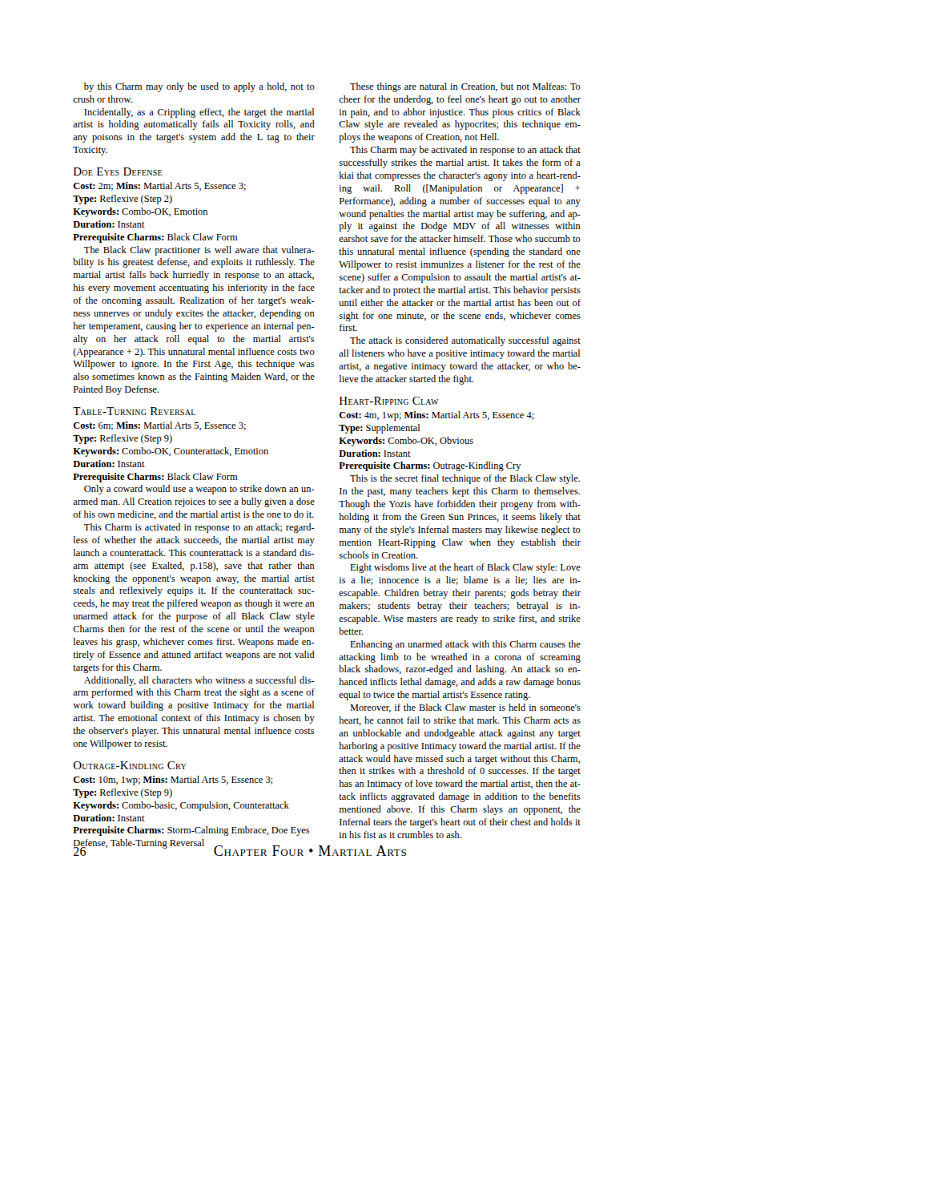by this Charm may only be used to apply a hold, not to crush or throw.
Incidentally, as a Crippling effect, the target the martial artist is holding automatically fails all Toxicity rolls, and any poisons in the target's system add the L tag to their Toxicity.
Doe Eyes Defense
Cost: 2m; Mins: Martial Arts 5, Essence 3;
Type: Reflexive (Step 2)
Keywords: Combo-OK, Emotion
Duration: Instant
Prerequisite Charms: Black Claw Form
The Black Claw practitioner is well aware that vulnerability is his greatest defense, and exploits it ruthlessly. The martial artist falls back hurriedly in response to an attack, his every movement accentuating his inferiority in the face of the oncoming assault. Realization of her target's weakness unnerves or unduly excites the attacker, depending on her temperament, causing her to experience an internal penalty on her attack roll equal to the martial artist's (Appearance + 2). This unnatural mental influence costs two Willpower to ignore. In the First Age, this technique was also sometimes known as the Fainting Maiden Ward, or the Painted Boy Defense.
Table-Turning Reversal
Cost: 6m; Mins: Martial Arts 5, Essence 3;
Type: Reflexive (Step 9)
Keywords: Combo-OK, Counterattack, Emotion
Duration: Instant
Prerequisite Charms: Black Claw Form
Only a coward would use a weapon to strike down an unarmed man. All Creation rejoices to see a bully given a dose of his own medicine, and the martial artist is the one to do it.
This Charm is activated in response to an attack; regardless of whether the attack succeeds, the martial artist may launch a counterattack. This counterattack is a standard disarm attempt (see Exalted, p.158), save that rather than knocking the opponent's weapon away, the martial artist steals and reflexively equips it. If the counterattack succeeds, he may treat the pilfered weapon as though it were an unarmed attack for the purpose of all Black Claw style Charms then for the rest of the scene or until the weapon leaves his grasp, whichever comes first. Weapons made entirely of Essence and attuned artifact weapons are not valid targets for this Charm.
Additionally, all characters who witness a successful disarm performed with this Charm treat the sight as a scene of work toward building a positive Intimacy for the martial artist. The emotional context of this Intimacy is chosen by the observer's player. This unnatural mental influence costs one Willpower to resist.
Outrage-Kindling Cry
Cost: 10m, 1wp; Mins: Martial Arts 5, Essence 3;
Type: Reflexive (Step 9)
Keywords: Combo-basic, Compulsion, Counterattack
Duration: Instant
Prerequisite Charms: Storm-Calming Embrace, Doe Eyes Defense, Table-Turning Reversal
These things are natural in Creation, but not Malfeas: To cheer for the underdog, to feel one's heart go out to another in pain, and to abhor injustice. Thus pious critics of Black Claw style are revealed as hypocrites; this technique employs the weapons of Creation, not Hell.
This Charm may be activated in response to an attack that successfully strikes the martial artist. It takes the form of a kiai that compresses the character's agony into a heart-rending wail. Roll ([Manipulation or Appearance] + Performance), adding a number of successes equal to any wound penalties the martial artist may be suffering, and apply it against the Dodge MDV of all witnesses within earshot save for the attacker himself. Those who succumb to this unnatural mental influence (spending the standard one Willpower to resist immunizes a listener for the rest of the scene) suffer a Compulsion to assault the martial artist's attacker and to protect the martial artist. This behavior persists until either the attacker or the martial artist has been out of sight for one minute, or the scene ends, whichever comes first.
The attack is considered automatically successful against all listeners who have a positive intimacy toward the martial artist, a negative intimacy toward the attacker, or who believe the attacker started the fight.
Heart-Ripping Claw
Cost: 4m, 1wp; Mins: Martial Arts 5, Essence 4;
Type: Supplemental
Keywords: Combo-OK, Obvious
Duration: Instant
Prerequisite Charms: Outrage-Kindling Cry
This is the secret final technique of the Black Claw style. In the past, many teachers kept this Charm to themselves. Though the Yozis have forbidden their progeny from withholding it from the Green Sun Princes, it seems likely that many of the style's Infernal masters may likewise neglect to mention Heart-Ripping Claw when they establish their schools in Creation.
Eight wisdoms live at the heart of Black Claw style: Love is a lie; innocence is a lie; blame is a lie; lies are inescapable. Children betray their parents; gods betray their makers; students betray their teachers; betrayal is inescapable. Wise masters are ready to strike first, and strike better.
Enhancing an unarmed attack with this Charm causes the attacking limb to be wreathed in a corona of screaming black shadows, razor-edged and lashing. An attack so enhanced inflicts lethal damage, and adds a raw damage bonus equal to twice the martial artist's Essence rating.
Moreover, if the Black Claw master is held in someone's heart, he cannot fail to strike that mark. This Charm acts as an unblockable and undodgeable attack against any target harboring a positive Intimacy toward the martial artist. If the attack would have missed such a target without this Charm, then it strikes with a threshold of 0 successes. If the target has an Intimacy of love toward the martial artist, then the attack inflicts aggravated damage in addition to the benefits mentioned above. If this Charm slays an opponent, the Infernal tears the target's heart out of their chest and holds it in his fist as it crumbles to ash.
26
Chapter Four • Martial Arts